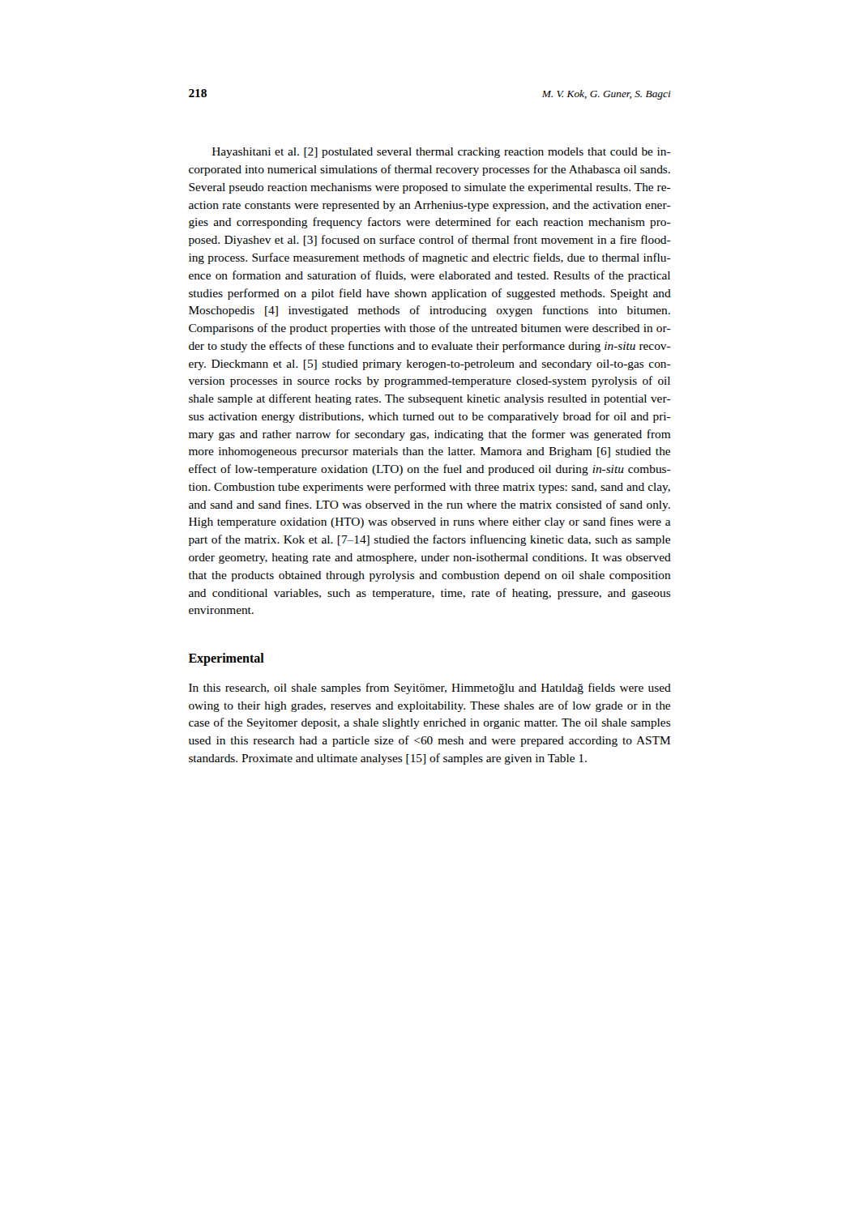218 M. V. Kok, G. Guner, S. Bagci
Hayashitani et al. [2] postulated several thermal cracking reaction models that could be incorporated into numerical simulations of thermal recovery processes for the Athabasca oil sands. Several pseudo reaction mechanisms were proposed to simulate the experimental results. The reaction rate constants were represented by an Arrhenius-type expression, and the activation energies and corresponding frequency factors were determined for each reaction mechanism proposed. Diyashev et al. [3] focused on surface control of thermal front movement in a fire flooding process. Surface measurement methods of magnetic and electric fields, due to thermal influence on formation and saturation of fluids, were elaborated and tested. Results of the practical studies performed on a pilot field have shown application of suggested methods. Speight and Moschopedis [4] investigated methods of introducing oxygen functions into bitumen. Comparisons of the product properties with those of the untreated bitumen were described in order to study the effects of these functions and to evaluate their performance during in-situ recovery. Dieckmann et al. [5] studied primary kerogen-to-petroleum and secondary oil-to-gas conversion processes in source rocks by programmed-temperature closed-system pyrolysis of oil shale sample at different heating rates. The subsequent kinetic analysis resulted in potential versus activation energy distributions, which turned out to be comparatively broad for oil and primary gas and rather narrow for secondary gas, indicating that the former was generated from more inhomogeneous precursor materials than the latter. Mamora and Brigham [6] studied the effect of low-temperature oxidation (LTO) on the fuel and produced oil during in-situ combustion. Combustion tube experiments were performed with three matrix types: sand, sand and clay, and sand and sand fines. LTO was observed in the run where the matrix consisted of sand only. High temperature oxidation (HTO) was observed in runs where either clay or sand fines were a part of the matrix. Kok et al. [7–14] studied the factors influencing kinetic data, such as sample order geometry, heating rate and atmosphere, under non-isothermal conditions. It was observed that the products obtained through pyrolysis and combustion depend on oil shale composition and conditional variables, such as temperature, time, rate of heating, pressure, and gaseous environment.
Experimental
In this research, oil shale samples from Seyitömer, Himmetoğlu and Hatıldağ fields were used owing to their high grades, reserves and exploitability. These shales are of low grade or in the case of the Seyitomer deposit, a shale slightly enriched in organic matter. The oil shale samples used in this research had a particle size of <60 mesh and were prepared according to ASTM standards. Proximate and ultimate analyses [15] of samples are given in Table 1.